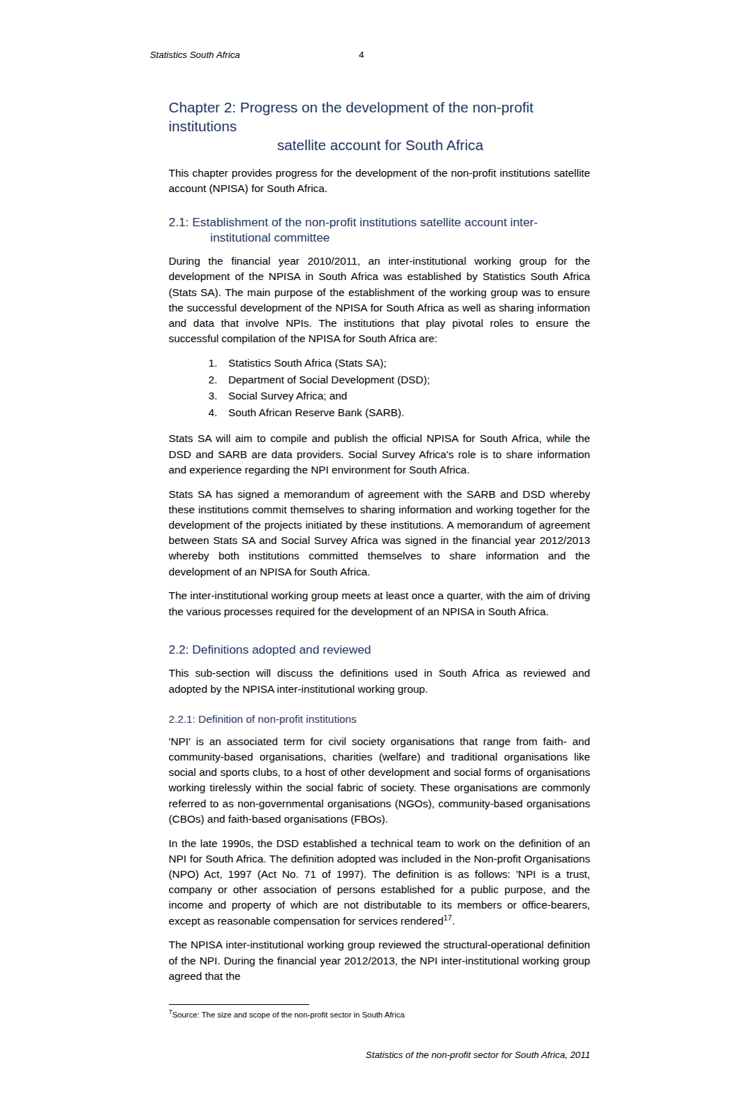Statistics South Africa
4
Chapter 2: Progress on the development of the non-profit institutionssatellite account for South Africa
This chapter provides progress for the development of the non-profit institutions satellite account (NPISA) for South Africa.
2.1: Establishment of the non-profit institutions satellite account inter-institutional committee
During the financial year 2010/2011, an inter-institutional working group for the development of the NPISA in South Africa was established by Statistics South Africa (Stats SA). The main purpose of the establishment of the working group was to ensure the successful development of the NPISA for South Africa as well as sharing information and data that involve NPIs. The institutions that play pivotal roles to ensure the successful compilation of the NPISA for South Africa are:
Statistics South Africa (Stats SA);
Department of Social Development (DSD);
Social Survey Africa; and
South African Reserve Bank (SARB).
Stats SA will aim to compile and publish the official NPISA for South Africa, while the DSD and SARB are data providers. Social Survey Africa's role is to share information and experience regarding the NPI environment for South Africa.
Stats SA has signed a memorandum of agreement with the SARB and DSD whereby these institutions commit themselves to sharing information and working together for the development of the projects initiated by these institutions. A memorandum of agreement between Stats SA and Social Survey Africa was signed in the financial year 2012/2013 whereby both institutions committed themselves to share information and the development of an NPISA for South Africa.
The inter-institutional working group meets at least once a quarter, with the aim of driving the various processes required for the development of an NPISA in South Africa.
2.2: Definitions adopted and reviewed
This sub-section will discuss the definitions used in South Africa as reviewed and adopted by the NPISA inter-institutional working group.
2.2.1: Definition of non-profit institutions
'NPI' is an associated term for civil society organisations that range from faith- and community-based organisations, charities (welfare) and traditional organisations like social and sports clubs, to a host of other development and social forms of organisations working tirelessly within the social fabric of society. These organisations are commonly referred to as non-governmental organisations (NGOs), community-based organisations (CBOs) and faith-based organisations (FBOs).
In the late 1990s, the DSD established a technical team to work on the definition of an NPI for South Africa. The definition adopted was included in the Non-profit Organisations (NPO) Act, 1997 (Act No. 71 of 1997). The definition is as follows: 'NPI is a trust, company or other association of persons established for a public purpose, and the income and property of which are not distributable to its members or office-bearers, except as reasonable compensation for services rendered17.
The NPISA inter-institutional working group reviewed the structural-operational definition of the NPI. During the financial year 2012/2013, the NPI inter-institutional working group agreed that the
7Source: The size and scope of the non-profit sector in South Africa
Statistics of the non-profit sector for South Africa, 2011